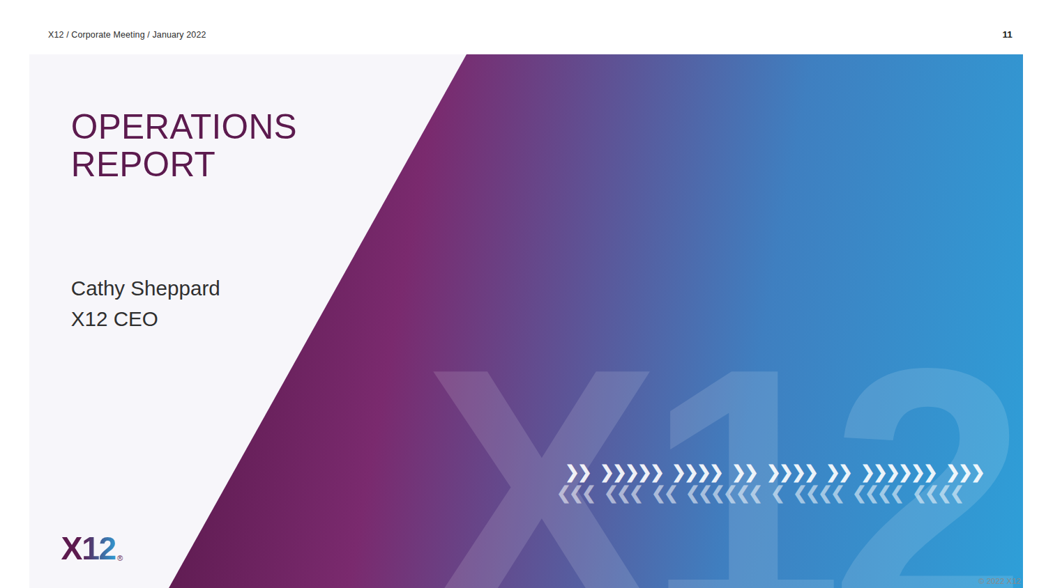X12 / Corporate Meeting / January 2022 11
X12
Operations
Report
Cathy Sheppard
X12 CEO
❯❯ ❯❯❯❯❯ ❯❯❯❯ ❯❯ ❯❯❯❯ ❯❯ ❯❯❯❯❯❯ ❯❯❯
❮❮❮ ❮❮❮ ❮❮ ❮❮❮❮❮❮ ❮ ❮❮❮❮ ❮❮❮❮ ❮❮❮❮
X12 ®
© 2022 X12